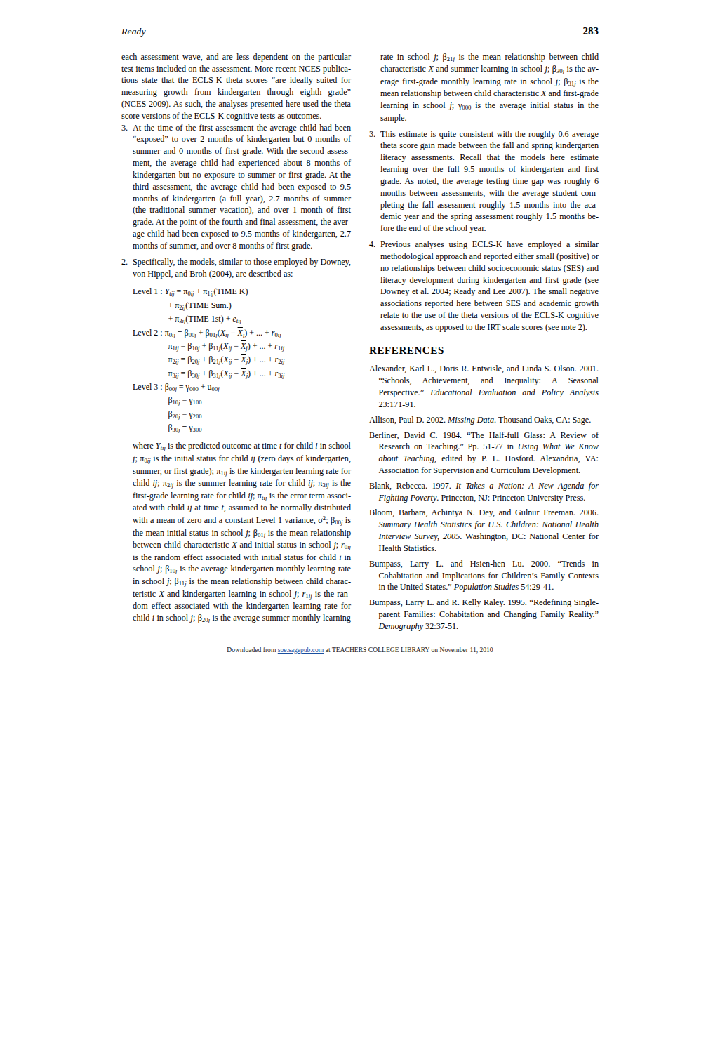Ready
283
each assessment wave, and are less dependent on the particular test items included on the assessment. More recent NCES publications state that the ECLS-K theta scores “are ideally suited for measuring growth from kindergarten through eighth grade” (NCES 2009). As such, the analyses presented here used the theta score versions of the ECLS-K cognitive tests as outcomes.
At the time of the first assessment the average child had been “exposed” to over 2 months of kindergarten but 0 months of summer and 0 months of first grade. With the second assessment, the average child had experienced about 8 months of kindergarten but no exposure to summer or first grade. At the third assessment, the average child had been exposed to 9.5 months of kindergarten (a full year), 2.7 months of summer (the traditional summer vacation), and over 1 month of first grade. At the point of the fourth and final assessment, the average child had been exposed to 9.5 months of kindergarten, 2.7 months of summer, and over 8 months of first grade.
Specifically, the models, similar to those employed by Downey, von Hippel, and Broh (2004), are described as:
Level 1 : Ytij = π0ij + π1ij(TIME K) + π2ij(TIME Sum.) + π3ij(TIME 1st) + etij Level 2 : π0ij = β00j + β01j(Xij − Xj) + ... + r0ij π1ij = β10j + β11j(Xij − Xj) + ... + r1ij π2ij = β20j + β21j(Xij − Xj) + ... + r2ij π3ij = β30j + β31j(Xij − Xj) + ... + r3ij Level 3 : β00j = γ000 + u00j β10j = γ100 β20j = γ200 β30j = γ300
where Ytij is the predicted outcome at time t for child i in school j; π0ij is the initial status for child ij (zero days of kindergarten, summer, or first grade); π1ij is the kindergarten learning rate for child ij; π2ij is the summer learning rate for child ij; π3ij is the first-grade learning rate for child ij; πtij is the error term associated with child ij at time t, assumed to be normally distributed with a mean of zero and a constant Level 1 variance, σ2; β00j is the mean initial status in school j; β01j is the mean relationship between child characteristic X and initial status in school j; r0ij is the random effect associated with initial status for child i in school j; β10j is the average kindergarten monthly learning rate in school j; β11j is the mean relationship between child characteristic X and kindergarten learning in school j; r1ij is the random effect associated with the kindergarten learning rate for child i in school j; β20j is the average summer monthly learning rate in school j; β21j is the mean relationship between child characteristic X and summer learning in school j; β30j is the average first-grade monthly learning rate in school j; β31j is the mean relationship between child characteristic X and first-grade learning in school j; γ000 is the average initial status in the sample.
This estimate is quite consistent with the roughly 0.6 average theta score gain made between the fall and spring kindergarten literacy assessments. Recall that the models here estimate learning over the full 9.5 months of kindergarten and first grade. As noted, the average testing time gap was roughly 6 months between assessments, with the average student completing the fall assessment roughly 1.5 months into the academic year and the spring assessment roughly 1.5 months before the end of the school year.
Previous analyses using ECLS-K have employed a similar methodological approach and reported either small (positive) or no relationships between child socioeconomic status (SES) and literacy development during kindergarten and first grade (see Downey et al. 2004; Ready and Lee 2007). The small negative associations reported here between SES and academic growth relate to the use of the theta versions of the ECLS-K cognitive assessments, as opposed to the IRT scale scores (see note 2).
REFERENCES
Alexander, Karl L., Doris R. Entwisle, and Linda S. Olson. 2001. “Schools, Achievement, and Inequality: A Seasonal Perspective.” Educational Evaluation and Policy Analysis 23:171-91.
Allison, Paul D. 2002. Missing Data. Thousand Oaks, CA: Sage.
Berliner, David C. 1984. “The Half-full Glass: A Review of Research on Teaching.” Pp. 51-77 in Using What We Know about Teaching, edited by P. L. Hosford. Alexandria, VA: Association for Supervision and Curriculum Development.
Blank, Rebecca. 1997. It Takes a Nation: A New Agenda for Fighting Poverty. Princeton, NJ: Princeton University Press.
Bloom, Barbara, Achintya N. Dey, and Gulnur Freeman. 2006. Summary Health Statistics for U.S. Children: National Health Interview Survey, 2005. Washington, DC: National Center for Health Statistics.
Bumpass, Larry L. and Hsien-hen Lu. 2000. “Trends in Cohabitation and Implications for Children’s Family Contexts in the United States.” Population Studies 54:29-41.
Bumpass, Larry L. and R. Kelly Raley. 1995. “Redefining Single-parent Families: Cohabitation and Changing Family Reality.” Demography 32:37-51.
Downloaded from soe.sagepub.com at TEACHERS COLLEGE LIBRARY on November 11, 2010